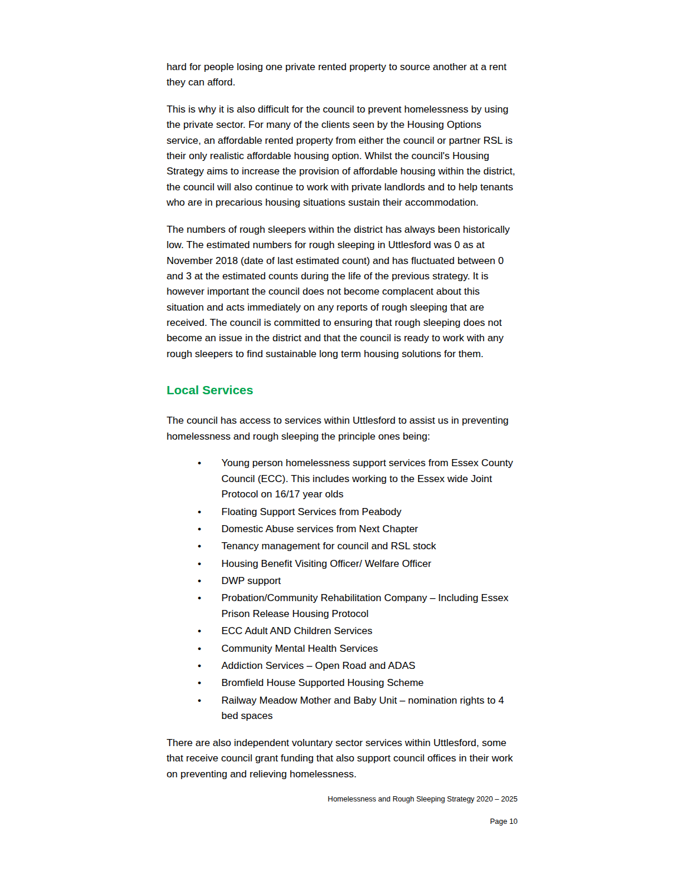hard for people losing one private rented property to source another at a rent they can afford.
This is why it is also difficult for the council to prevent homelessness by using the private sector. For many of the clients seen by the Housing Options service, an affordable rented property from either the council or partner RSL is their only realistic affordable housing option. Whilst the council's Housing Strategy aims to increase the provision of affordable housing within the district, the council will also continue to work with private landlords and to help tenants who are in precarious housing situations sustain their accommodation.
The numbers of rough sleepers within the district has always been historically low. The estimated numbers for rough sleeping in Uttlesford was 0 as at November 2018 (date of last estimated count) and has fluctuated between 0 and 3 at the estimated counts during the life of the previous strategy. It is however important the council does not become complacent about this situation and acts immediately on any reports of rough sleeping that are received. The council is committed to ensuring that rough sleeping does not become an issue in the district and that the council is ready to work with any rough sleepers to find sustainable long term housing solutions for them.
Local Services
The council has access to services within Uttlesford to assist us in preventing homelessness and rough sleeping the principle ones being:
Young person homelessness support services from Essex County Council (ECC). This includes working to the Essex wide Joint Protocol on 16/17 year olds
Floating Support Services from Peabody
Domestic Abuse services from Next Chapter
Tenancy management for council and RSL stock
Housing Benefit Visiting Officer/ Welfare Officer
DWP support
Probation/Community Rehabilitation Company – Including Essex Prison Release Housing Protocol
ECC Adult AND Children Services
Community Mental Health Services
Addiction Services – Open Road and ADAS
Bromfield House Supported Housing Scheme
Railway Meadow Mother and Baby Unit – nomination rights to 4 bed spaces
There are also independent voluntary sector services within Uttlesford, some that receive council grant funding that also support council offices in their work on preventing and relieving homelessness.
Homelessness and Rough Sleeping Strategy 2020 – 2025
Page 10